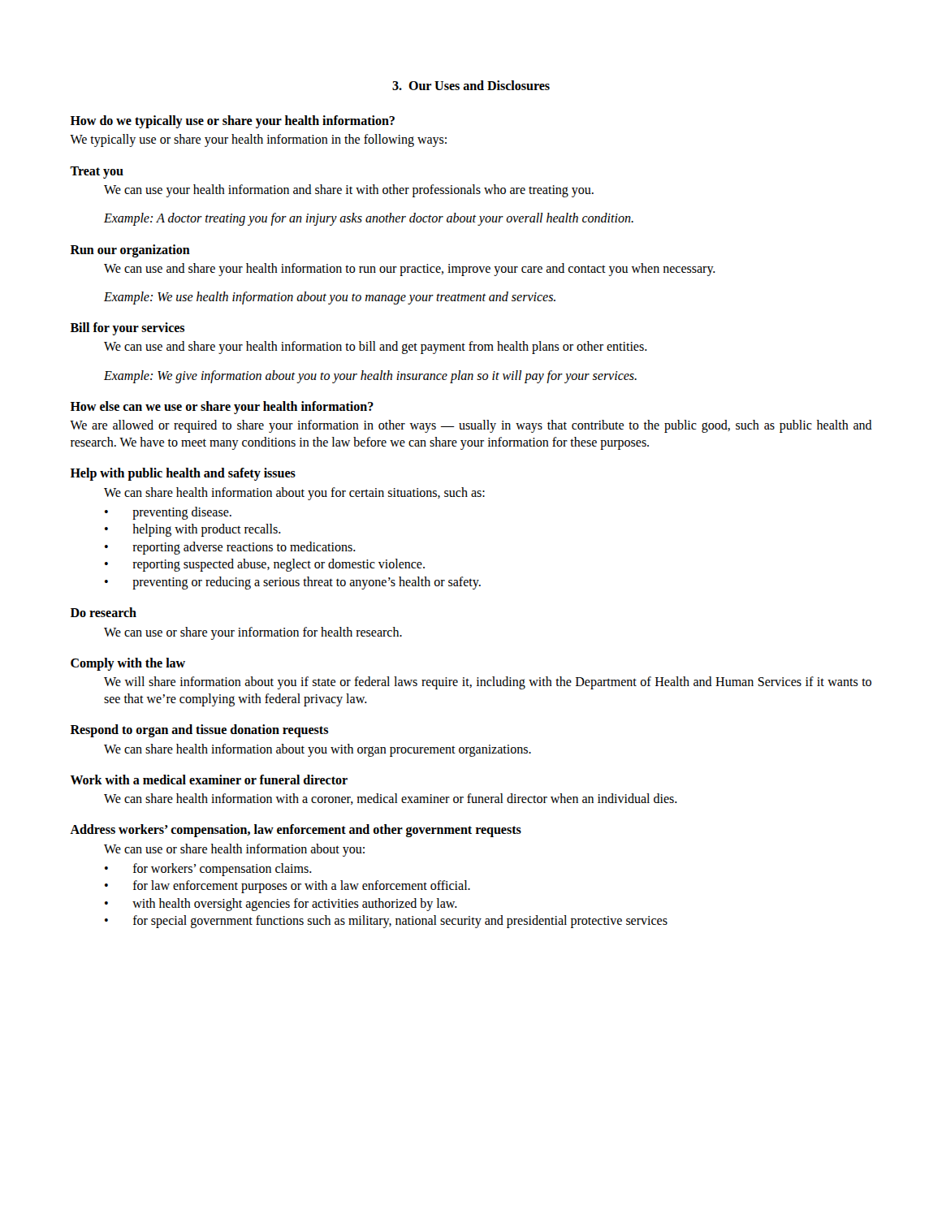3. Our Uses and Disclosures
How do we typically use or share your health information?
We typically use or share your health information in the following ways:
Treat you
We can use your health information and share it with other professionals who are treating you.
Example: A doctor treating you for an injury asks another doctor about your overall health condition.
Run our organization
We can use and share your health information to run our practice, improve your care and contact you when necessary.
Example: We use health information about you to manage your treatment and services.
Bill for your services
We can use and share your health information to bill and get payment from health plans or other entities.
Example: We give information about you to your health insurance plan so it will pay for your services.
How else can we use or share your health information?
We are allowed or required to share your information in other ways — usually in ways that contribute to the public good, such as public health and research. We have to meet many conditions in the law before we can share your information for these purposes.
Help with public health and safety issues
We can share health information about you for certain situations, such as:
preventing disease.
helping with product recalls.
reporting adverse reactions to medications.
reporting suspected abuse, neglect or domestic violence.
preventing or reducing a serious threat to anyone’s health or safety.
Do research
We can use or share your information for health research.
Comply with the law
We will share information about you if state or federal laws require it, including with the Department of Health and Human Services if it wants to see that we’re complying with federal privacy law.
Respond to organ and tissue donation requests
We can share health information about you with organ procurement organizations.
Work with a medical examiner or funeral director
We can share health information with a coroner, medical examiner or funeral director when an individual dies.
Address workers’ compensation, law enforcement and other government requests
We can use or share health information about you:
for workers’ compensation claims.
for law enforcement purposes or with a law enforcement official.
with health oversight agencies for activities authorized by law.
for special government functions such as military, national security and presidential protective services